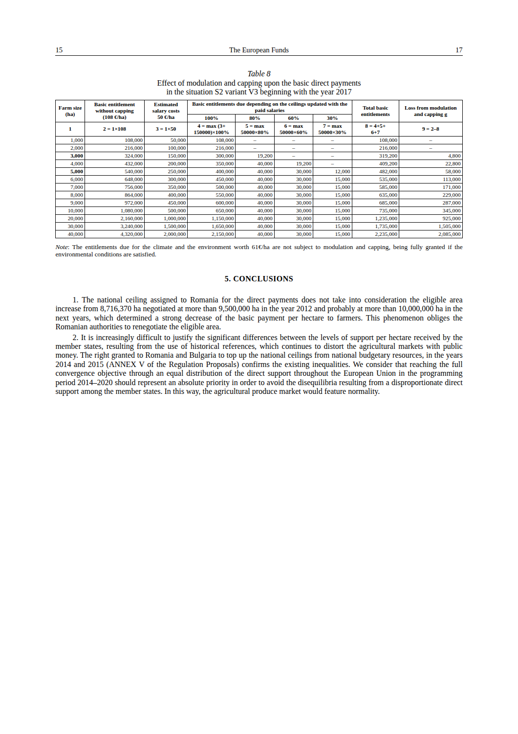15 The European Funds 17
Table 8 Effect of modulation and capping upon the basic direct payments in the situation S2 variant V3 beginning with the year 2017
| Farm size (ha) | Basic entitlement without capping (108 €/ha) | Estimated salary costs 50 €/ha | Basic entitlements due depending on the ceilings updated with the paid salaries | Total basic entitlements | Loss from modulation and capping g |
| --- | --- | --- | --- | --- | --- |
| 100% | 80% | 60% | 30% |
| 1 | 2 = 1×108 | 3 = 1×50 | 4 = max (3+ 150000)×100% | 5 = max 50000×80% | 6 = max 50000×60% | 7 = max 50000×30% | 8 = 4+5+ 6+7 | 9 = 2–8 |
| 1,000 | 108,000 | 50,000 | 108,000 | – | – | – | 108,000 | – |
| 2,000 | 216,000 | 100,000 | 216,000 | – | – | – | 216,000 | – |
| 3,000 | 324,000 | 150,000 | 300,000 | 19,200 | – | – | 319,200 | 4,800 |
| 4,000 | 432,000 | 200,000 | 350,000 | 40,000 | 19,200 | – | 409,200 | 22,800 |
| 5,000 | 540,000 | 250,000 | 400,000 | 40,000 | 30,000 | 12,000 | 482,000 | 58,000 |
| 6,000 | 648,000 | 300,000 | 450,000 | 40,000 | 30,000 | 15,000 | 535,000 | 113,000 |
| 7,000 | 756,000 | 350,000 | 500,000 | 40,000 | 30,000 | 15,000 | 585,000 | 171,000 |
| 8,000 | 864,000 | 400,000 | 550,000 | 40,000 | 30,000 | 15,000 | 635,000 | 229,000 |
| 9,000 | 972,000 | 450,000 | 600,000 | 40,000 | 30,000 | 15,000 | 685,000 | 287,000 |
| 10,000 | 1,080,000 | 500,000 | 650,000 | 40,000 | 30,000 | 15,000 | 735,000 | 345,000 |
| 20,000 | 2,160,000 | 1,000,000 | 1,150,000 | 40,000 | 30,000 | 15,000 | 1,235,000 | 925,000 |
| 30,000 | 3,240,000 | 1,500,000 | 1,650,000 | 40,000 | 30,000 | 15,000 | 1,735,000 | 1,505,000 |
| 40,000 | 4,320,000 | 2,000,000 | 2,150,000 | 40,000 | 30,000 | 15,000 | 2,235,000 | 2,085,000 |
Note: The entitlements due for the climate and the environment worth 61€/ha are not subject to modulation and capping, being fully granted if the environmental conditions are satisfied.
5. CONCLUSIONS
1. The national ceiling assigned to Romania for the direct payments does not take into consideration the eligible area increase from 8,716,370 ha negotiated at more than 9,500,000 ha in the year 2012 and probably at more than 10,000,000 ha in the next years, which determined a strong decrease of the basic payment per hectare to farmers. This phenomenon obliges the Romanian authorities to renegotiate the eligible area.
2. It is increasingly difficult to justify the significant differences between the levels of support per hectare received by the member states, resulting from the use of historical references, which continues to distort the agricultural markets with public money. The right granted to Romania and Bulgaria to top up the national ceilings from national budgetary resources, in the years 2014 and 2015 (ANNEX V of the Regulation Proposals) confirms the existing inequalities. We consider that reaching the full convergence objective through an equal distribution of the direct support throughout the European Union in the programming period 2014–2020 should represent an absolute priority in order to avoid the disequilibria resulting from a disproportionate direct support among the member states. In this way, the agricultural produce market would feature normality.